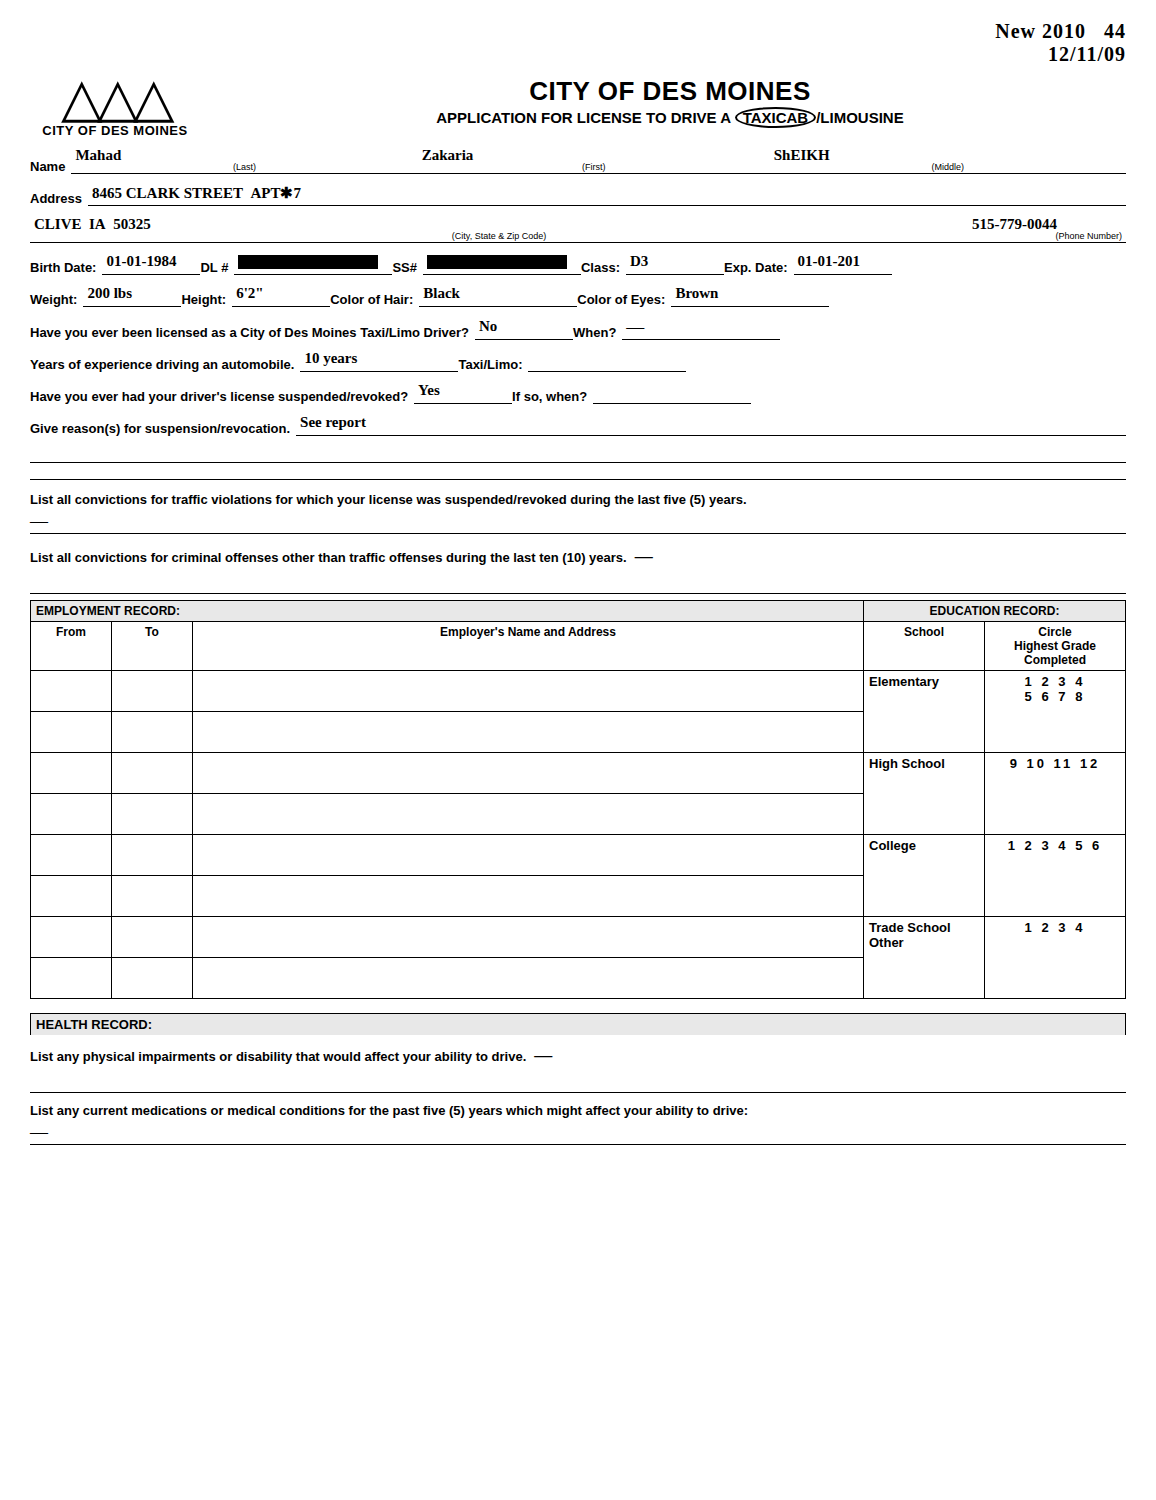New 2010 44
12/11/09
△△△
CITY OF DES MOINES
CITY OF DES MOINES
APPLICATION FOR LICENSE TO DRIVE A TAXICAB/LIMOUSINE
Name Mahad(Last) Zakaria(First) ShEIKH(Middle)
Address 8465 CLARK STREET APT✱7
CLIVE IA 50325(City, State & Zip Code) 515-779-0044(Phone Number)
Birth Date: 01-01-1984 DL # SS# Class: D3 Exp. Date: 01-01-201
Weight: 200 lbs Height: 6'2" Color of Hair: Black Color of Eyes: Brown
Have you ever been licensed as a City of Des Moines Taxi/Limo Driver? No When? —
Years of experience driving an automobile. 10 years Taxi/Limo:
Have you ever had your driver's license suspended/revoked? Yes If so, when?
Give reason(s) for suspension/revocation. See report
List all convictions for traffic violations for which your license was suspended/revoked during the last five (5) years.
—
List all convictions for criminal offenses other than traffic offenses during the last ten (10) years.—
| EMPLOYMENT RECORD: | EDUCATION RECORD: |
| From | To | Employer's Name and Address | School | Circle Highest Grade Completed |
| | | | Elementary | 1 2 3 4 5 6 7 8 |
| | | | High School | 9 10 11 12 |
| | | | College | 1 2 3 4 5 6 |
| | | | Trade School Other | 1 2 3 4 |
HEALTH RECORD:
List any physical impairments or disability that would affect your ability to drive.—
List any current medications or medical conditions for the past five (5) years which might affect your ability to drive:
—